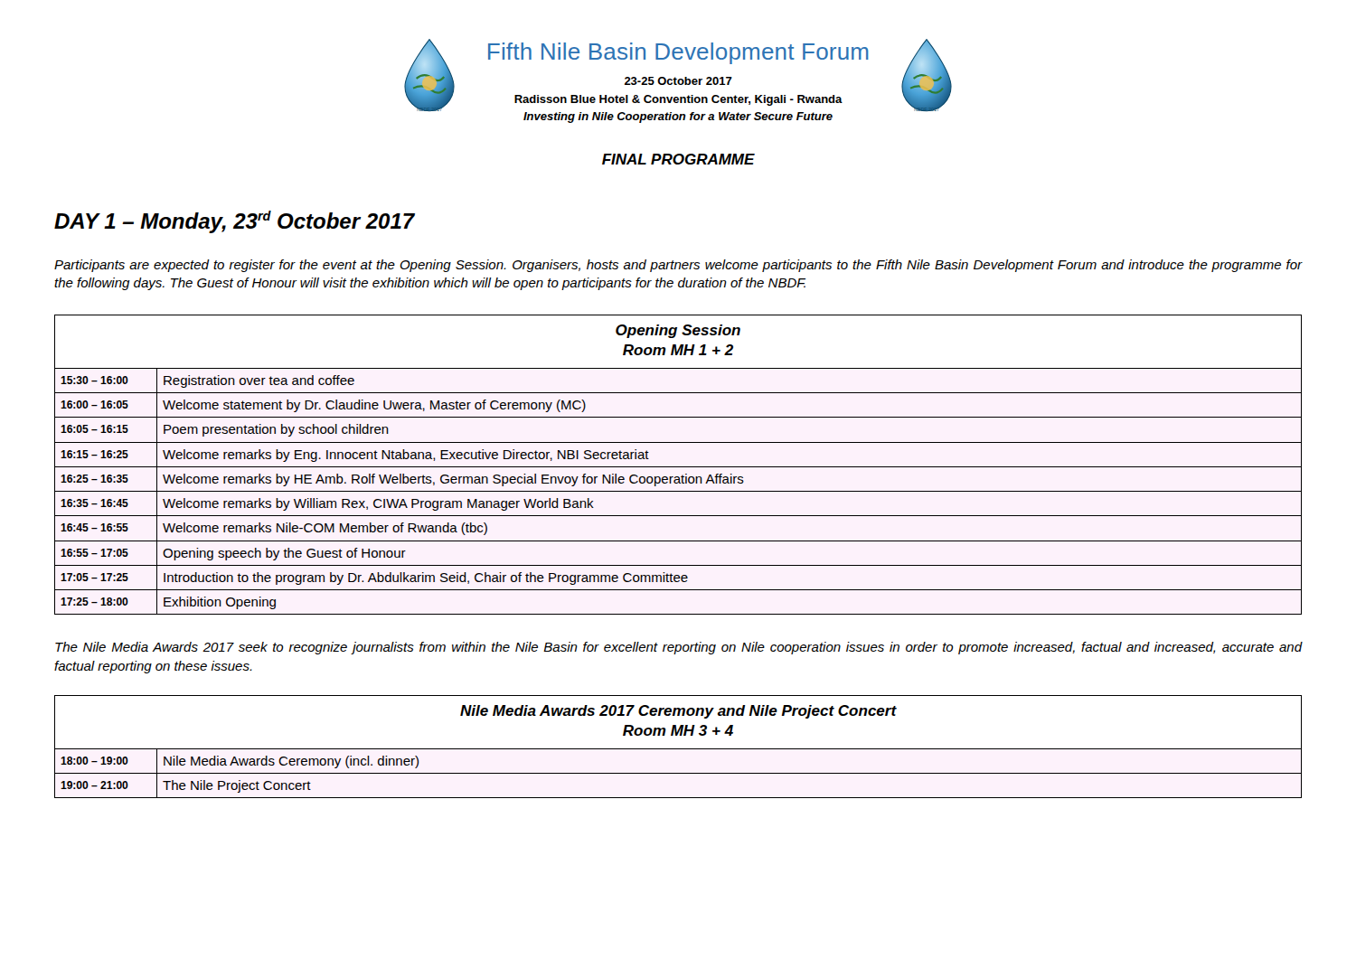NBDF 2017
Fifth Nile Basin Development Forum
23-25 October 2017
Radisson Blue Hotel & Convention Center, Kigali - Rwanda
Investing in Nile Cooperation for a Water Secure Future
NBDF 2017
FINAL PROGRAMME
DAY 1 – Monday, 23rd October 2017
Participants are expected to register for the event at the Opening Session. Organisers, hosts and partners welcome participants to the Fifth Nile Basin Development Forum and introduce the programme for the following days. The Guest of Honour will visit the exhibition which will be open to participants for the duration of the NBDF.
| Opening Session Room MH 1 + 2 |
| --- |
| 15:30 – 16:00 | Registration over tea and coffee |
| 16:00 – 16:05 | Welcome statement by Dr. Claudine Uwera, Master of Ceremony (MC) |
| 16:05 – 16:15 | Poem presentation by school children |
| 16:15 – 16:25 | Welcome remarks by Eng. Innocent Ntabana, Executive Director, NBI Secretariat |
| 16:25 – 16:35 | Welcome remarks by HE Amb. Rolf Welberts, German Special Envoy for Nile Cooperation Affairs |
| 16:35 – 16:45 | Welcome remarks by William Rex, CIWA Program Manager World Bank |
| 16:45 – 16:55 | Welcome remarks Nile-COM Member of Rwanda (tbc) |
| 16:55 – 17:05 | Opening speech by the Guest of Honour |
| 17:05 – 17:25 | Introduction to the program by Dr. Abdulkarim Seid, Chair of the Programme Committee |
| 17:25 – 18:00 | Exhibition Opening |
The Nile Media Awards 2017 seek to recognize journalists from within the Nile Basin for excellent reporting on Nile cooperation issues in order to promote increased, factual and increased, accurate and factual reporting on these issues.
| Nile Media Awards 2017 Ceremony and Nile Project Concert Room MH 3 + 4 |
| --- |
| 18:00 – 19:00 | Nile Media Awards Ceremony (incl. dinner) |
| 19:00 – 21:00 | The Nile Project Concert |